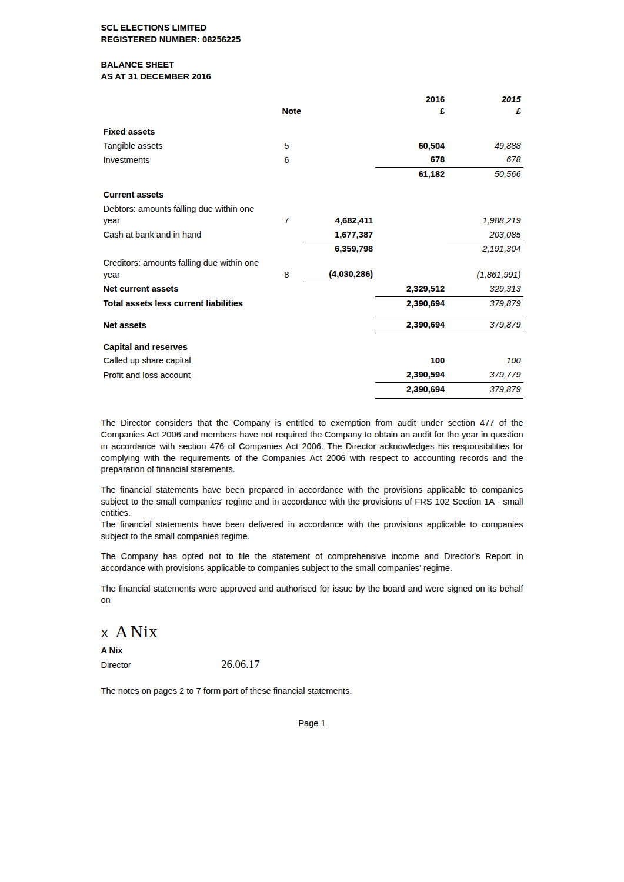SCL ELECTIONS LIMITED
REGISTERED NUMBER: 08256225
Balance SheetAs at 31 December 2016
| | Note | 2016 £ | 2015 £ |
| --- | --- | --- | --- |
| Fixed assets |
| Tangible assets | 5 | | 60,504 | 49,888 |
| Investments | 6 | | 678 | 678 |
| | | | 61,182 | 50,566 |
| Current assets |
| Debtors: amounts falling due within one year | 7 | 4,682,411 | | 1,988,219 |
| Cash at bank and in hand | | 1,677,387 | | 203,085 |
| | | 6,359,798 | | 2,191,304 |
| Creditors: amounts falling due within one year | 8 | (4,030,286) | | (1,861,991) |
| Net current assets | | | 2,329,512 | 329,313 |
| Total assets less current liabilities | | | 2,390,694 | 379,879 |
| Net assets | | | 2,390,694 | 379,879 |
| Capital and reserves |
| Called up share capital | | | 100 | 100 |
| Profit and loss account | | | 2,390,594 | 379,779 |
| | | | 2,390,694 | 379,879 |
The Director considers that the Company is entitled to exemption from audit under section 477 of the Companies Act 2006 and members have not required the Company to obtain an audit for the year in question in accordance with section 476 of Companies Act 2006. The Director acknowledges his responsibilities for complying with the requirements of the Companies Act 2006 with respect to accounting records and the preparation of financial statements.
The financial statements have been prepared in accordance with the provisions applicable to companies subject to the small companies' regime and in accordance with the provisions of FRS 102 Section 1A - small entities.
The financial statements have been delivered in accordance with the provisions applicable to companies subject to the small companies regime.
The Company has opted not to file the statement of comprehensive income and Director's Report in accordance with provisions applicable to companies subject to the small companies' regime.
The financial statements were approved and authorised for issue by the board and were signed on its behalf on
XA Nix
A Nix
Director
26.06.17
The notes on pages 2 to 7 form part of these financial statements.
Page 1